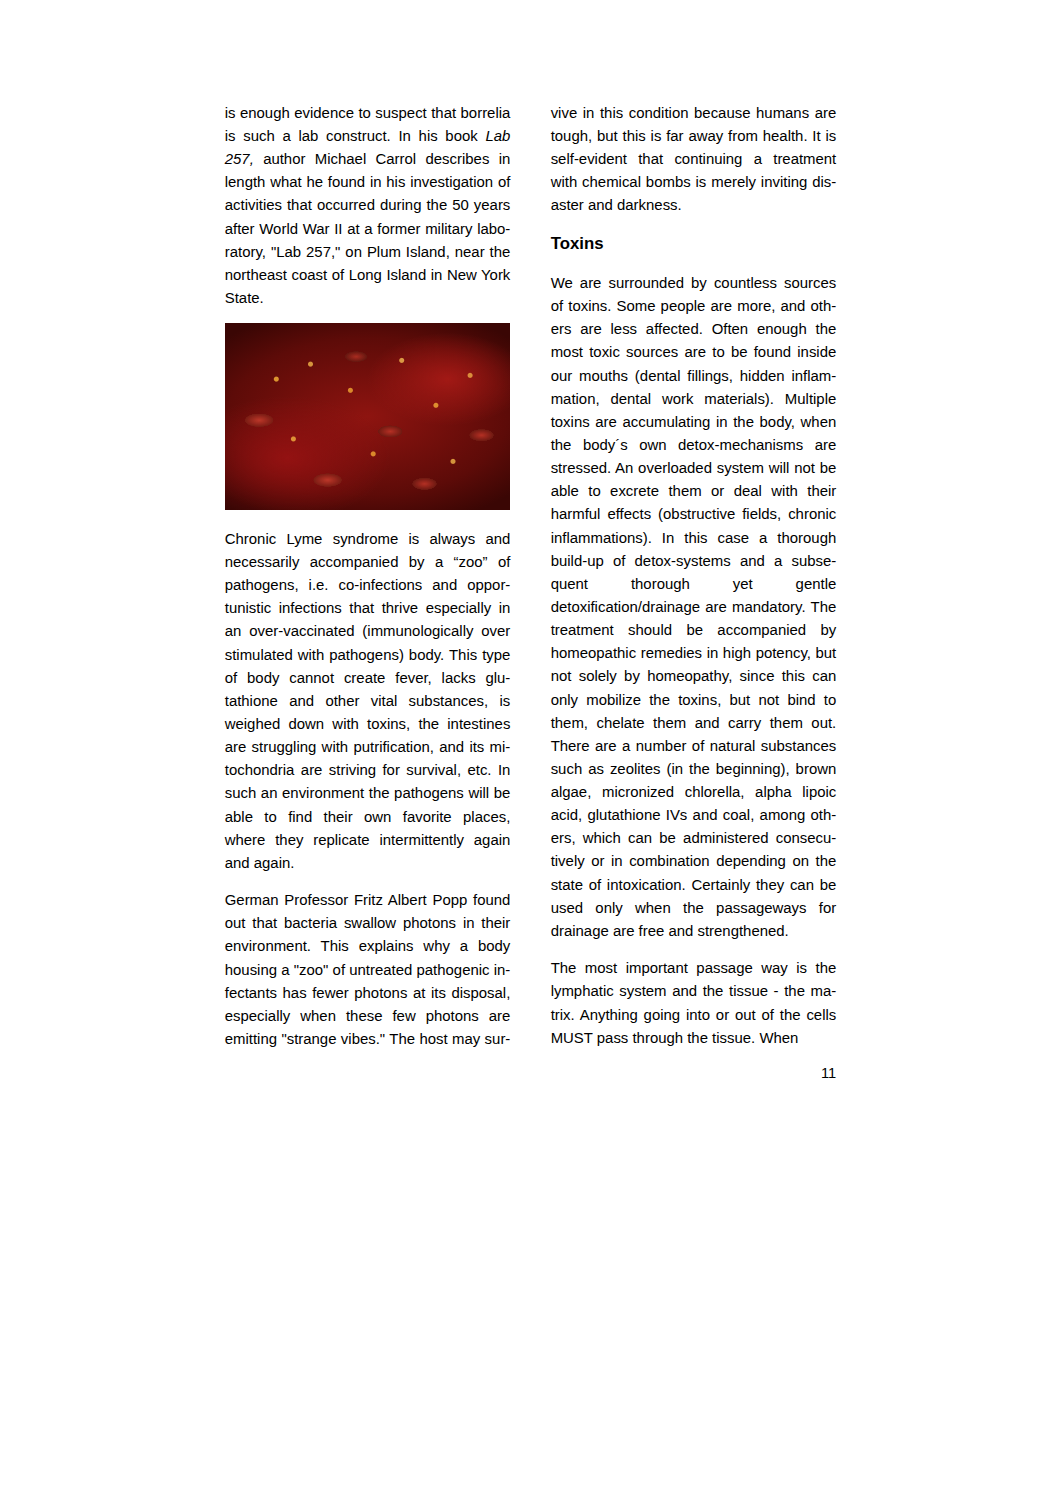is enough evidence to suspect that borrelia is such a lab construct. In his book Lab 257, author Michael Carrol describes in length what he found in his investigation of activities that occurred during the 50 years after World War II at a former military laboratory, "Lab 257," on Plum Island, near the northeast coast of Long Island in New York State.
Chronic Lyme syndrome is always and necessarily accompanied by a “zoo” of pathogens, i.e. co-infections and opportunistic infections that thrive especially in an over-vaccinated (immunologically over stimulated with pathogens) body. This type of body cannot create fever, lacks glutathione and other vital substances, is weighed down with toxins, the intestines are struggling with putrification, and its mitochondria are striving for survival, etc. In such an environment the pathogens will be able to find their own favorite places, where they replicate intermittently again and again.
German Professor Fritz Albert Popp found out that bacteria swallow photons in their environment. This explains why a body housing a "zoo" of untreated pathogenic infectants has fewer photons at its disposal, especially when these few photons are emitting "strange vibes." The host may survive in this condition because humans are tough, but this is far away from health. It is self-evident that continuing a treatment with chemical bombs is merely inviting disaster and darkness.
Toxins
We are surrounded by countless sources of toxins. Some people are more, and others are less affected. Often enough the most toxic sources are to be found inside our mouths (dental fillings, hidden inflammation, dental work materials). Multiple toxins are accumulating in the body, when the body´s own detox-mechanisms are stressed. An overloaded system will not be able to excrete them or deal with their harmful effects (obstructive fields, chronic inflammations). In this case a thorough build-up of detox-systems and a subsequent thorough yet gentle detoxification/drainage are mandatory. The treatment should be accompanied by homeopathic remedies in high potency, but not solely by homeopathy, since this can only mobilize the toxins, but not bind to them, chelate them and carry them out. There are a number of natural substances such as zeolites (in the beginning), brown algae, micronized chlorella, alpha lipoic acid, glutathione IVs and coal, among others, which can be administered consecutively or in combination depending on the state of intoxication. Certainly they can be used only when the passageways for drainage are free and strengthened.
The most important passage way is the lymphatic system and the tissue - the matrix. Anything going into or out of the cells MUST pass through the tissue. When
11